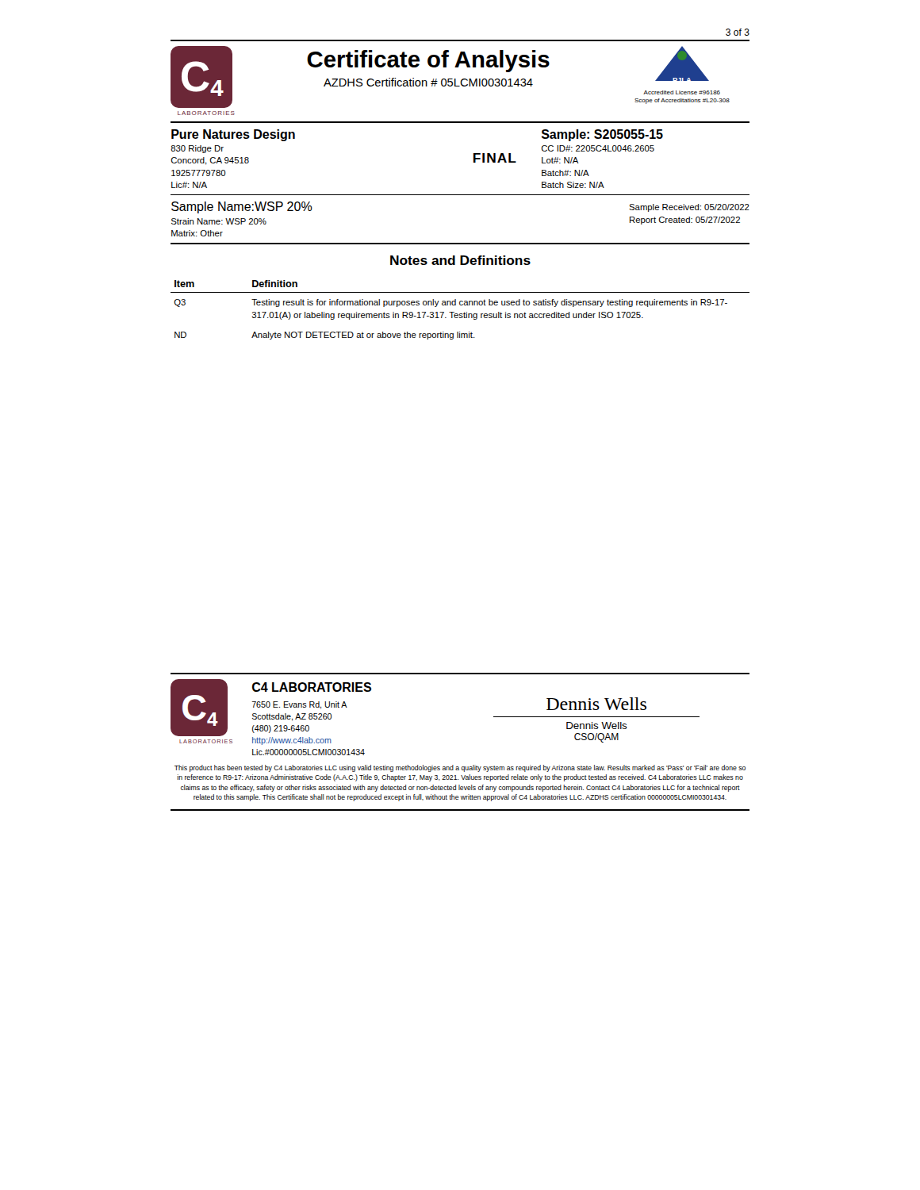3 of 3
C 4
LABORATORIES
Certificate of Analysis
AZDHS Certification # 05LCMI00301434
PJLA
Accredited License #96186
Scope of Accreditations #L20-308
Pure Natures Design
830 Ridge Dr
Concord, CA 94518
19257779780
Lic#: N/A
FINAL
Sample: S205055-15
CC ID#: 2205C4L0046.2605
Lot#: N/A
Batch#: N/A
Batch Size: N/A
Sample Name:WSP 20%
Strain Name: WSP 20%
Matrix: Other
Sample Received: 05/20/2022
Report Created: 05/27/2022
Notes and Definitions
| Item | Definition |
| --- | --- |
| Q3 | Testing result is for informational purposes only and cannot be used to satisfy dispensary testing requirements in R9-17-317.01(A) or labeling requirements in R9-17-317. Testing result is not accredited under ISO 17025. |
| ND | Analyte NOT DETECTED at or above the reporting limit. |
C 4
LABORATORIES
C4 LABORATORIES
7650 E. Evans Rd, Unit A
Scottsdale, AZ 85260
(480) 219-6460
http://www.c4lab.com
Lic.#00000005LCMI00301434
Dennis Wells
Dennis Wells
CSO/QAM
This product has been tested by C4 Laboratories LLC using valid testing methodologies and a quality system as required by Arizona state law. Results marked as 'Pass' or 'Fail' are done so in reference to R9-17: Arizona Administrative Code (A.A.C.) Title 9, Chapter 17, May 3, 2021. Values reported relate only to the product tested as received. C4 Laboratories LLC makes no claims as to the efficacy, safety or other risks associated with any detected or non-detected levels of any compounds reported herein. Contact C4 Laboratories LLC for a technical report related to this sample. This Certificate shall not be reproduced except in full, without the written approval of C4 Laboratories LLC. AZDHS certification 00000005LCMI00301434.